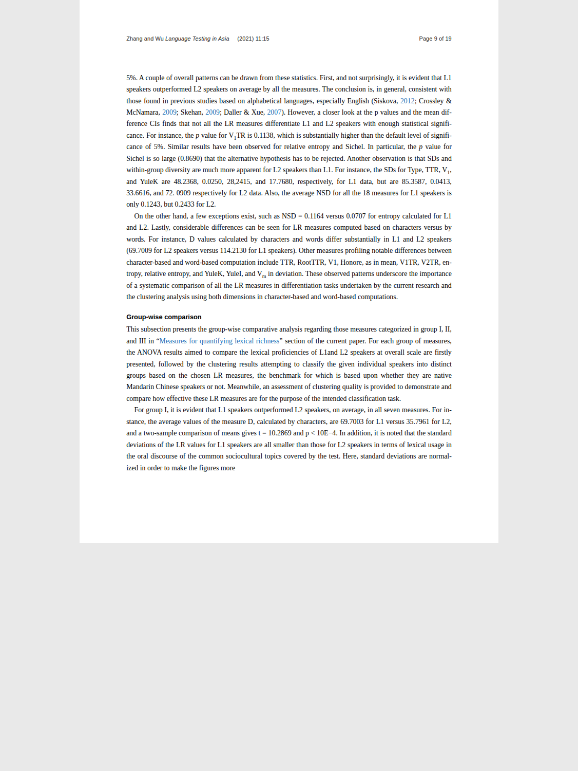Zhang and Wu Language Testing in Asia (2021) 11:15
Page 9 of 19
5%. A couple of overall patterns can be drawn from these statistics. First, and not surprisingly, it is evident that L1 speakers outperformed L2 speakers on average by all the measures. The conclusion is, in general, consistent with those found in previous studies based on alphabetical languages, especially English (Siskova, 2012; Crossley & McNamara, 2009; Skehan, 2009; Daller & Xue, 2007). However, a closer look at the p values and the mean difference CIs finds that not all the LR measures differentiate L1 and L2 speakers with enough statistical significance. For instance, the p value for V1TR is 0.1138, which is substantially higher than the default level of significance of 5%. Similar results have been observed for relative entropy and Sichel. In particular, the p value for Sichel is so large (0.8690) that the alternative hypothesis has to be rejected. Another observation is that SDs and within-group diversity are much more apparent for L2 speakers than L1. For instance, the SDs for Type, TTR, V1, and YuleK are 48.2368, 0.0250, 28,2415, and 17.7680, respectively, for L1 data, but are 85.3587, 0.0413, 33.6616, and 72. 0909 respectively for L2 data. Also, the average NSD for all the 18 measures for L1 speakers is only 0.1243, but 0.2433 for L2.
On the other hand, a few exceptions exist, such as NSD = 0.1164 versus 0.0707 for entropy calculated for L1 and L2. Lastly, considerable differences can be seen for LR measures computed based on characters versus by words. For instance, D values calculated by characters and words differ substantially in L1 and L2 speakers (69.7009 for L2 speakers versus 114.2130 for L1 speakers). Other measures profiling notable differences between character-based and word-based computation include TTR, RootTTR, V1, Honore, as in mean, V1TR, V2TR, entropy, relative entropy, and YuleK, YuleI, and Vm in deviation. These observed patterns underscore the importance of a systematic comparison of all the LR measures in differentiation tasks undertaken by the current research and the clustering analysis using both dimensions in character-based and word-based computations.
Group-wise comparison
This subsection presents the group-wise comparative analysis regarding those measures categorized in group I, II, and III in “Measures for quantifying lexical richness” section of the current paper. For each group of measures, the ANOVA results aimed to compare the lexical proficiencies of L1and L2 speakers at overall scale are firstly presented, followed by the clustering results attempting to classify the given individual speakers into distinct groups based on the chosen LR measures, the benchmark for which is based upon whether they are native Mandarin Chinese speakers or not. Meanwhile, an assessment of clustering quality is provided to demonstrate and compare how effective these LR measures are for the purpose of the intended classification task.
For group I, it is evident that L1 speakers outperformed L2 speakers, on average, in all seven measures. For instance, the average values of the measure D, calculated by characters, are 69.7003 for L1 versus 35.7961 for L2, and a two-sample comparison of means gives t = 10.2869 and p < 10E−4. In addition, it is noted that the standard deviations of the LR values for L1 speakers are all smaller than those for L2 speakers in terms of lexical usage in the oral discourse of the common sociocultural topics covered by the test. Here, standard deviations are normalized in order to make the figures more